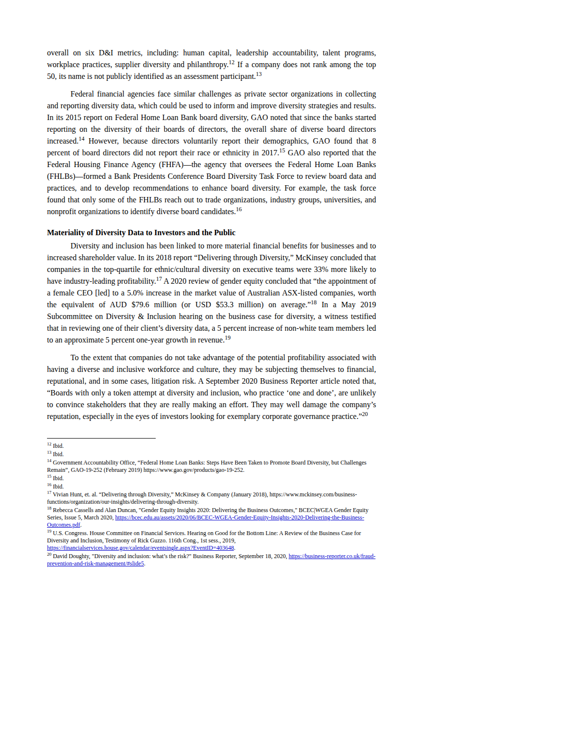overall on six D&I metrics, including: human capital, leadership accountability, talent programs, workplace practices, supplier diversity and philanthropy.12 If a company does not rank among the top 50, its name is not publicly identified as an assessment participant.13
Federal financial agencies face similar challenges as private sector organizations in collecting and reporting diversity data, which could be used to inform and improve diversity strategies and results. In its 2015 report on Federal Home Loan Bank board diversity, GAO noted that since the banks started reporting on the diversity of their boards of directors, the overall share of diverse board directors increased.14 However, because directors voluntarily report their demographics, GAO found that 8 percent of board directors did not report their race or ethnicity in 2017.15 GAO also reported that the Federal Housing Finance Agency (FHFA)—the agency that oversees the Federal Home Loan Banks (FHLBs)—formed a Bank Presidents Conference Board Diversity Task Force to review board data and practices, and to develop recommendations to enhance board diversity. For example, the task force found that only some of the FHLBs reach out to trade organizations, industry groups, universities, and nonprofit organizations to identify diverse board candidates.16
Materiality of Diversity Data to Investors and the Public
Diversity and inclusion has been linked to more material financial benefits for businesses and to increased shareholder value. In its 2018 report “Delivering through Diversity,” McKinsey concluded that companies in the top-quartile for ethnic/cultural diversity on executive teams were 33% more likely to have industry-leading profitability.17 A 2020 review of gender equity concluded that “the appointment of a female CEO [led] to a 5.0% increase in the market value of Australian ASX-listed companies, worth the equivalent of AUD $79.6 million (or USD $53.3 million) on average.”18 In a May 2019 Subcommittee on Diversity & Inclusion hearing on the business case for diversity, a witness testified that in reviewing one of their client’s diversity data, a 5 percent increase of non-white team members led to an approximate 5 percent one-year growth in revenue.19
To the extent that companies do not take advantage of the potential profitability associated with having a diverse and inclusive workforce and culture, they may be subjecting themselves to financial, reputational, and in some cases, litigation risk. A September 2020 Business Reporter article noted that, “Boards with only a token attempt at diversity and inclusion, who practice ‘one and done’, are unlikely to convince stakeholders that they are really making an effort. They may well damage the company’s reputation, especially in the eyes of investors looking for exemplary corporate governance practice.”20
12 Ibid.
13 Ibid.
14 Government Accountability Office, “Federal Home Loan Banks: Steps Have Been Taken to Promote Board Diversity, but Challenges Remain”, GAO-19-252 (February 2019) https://www.gao.gov/products/gao-19-252.
15 Ibid.
16 Ibid.
17 Vivian Hunt, et. al. “Delivering through Diversity,” McKinsey & Company (January 2018), https://www.mckinsey.com/business-functions/organization/our-insights/delivering-through-diversity.
18 Rebecca Cassells and Alan Duncan, "Gender Equity Insights 2020: Delivering the Business Outcomes," BCEC|WGEA Gender Equity Series, Issue 5, March 2020, https://bcec.edu.au/assets/2020/06/BCEC-WGEA-Gender-Equity-Insights-2020-Delivering-the-Business-Outcomes.pdf.
19 U.S. Congress. House Committee on Financial Services. Hearing on Good for the Bottom Line: A Review of the Business Case for Diversity and Inclusion, Testimony of Rick Guzzo. 116th Cong., 1st sess., 2019, https://financialservices.house.gov/calendar/eventsingle.aspx?EventID=403648.
20 David Doughty, "Diversity and inclusion: what’s the risk?" Business Reporter, September 18, 2020, https://business-reporter.co.uk/fraud-prevention-and-risk-management/#slide5.